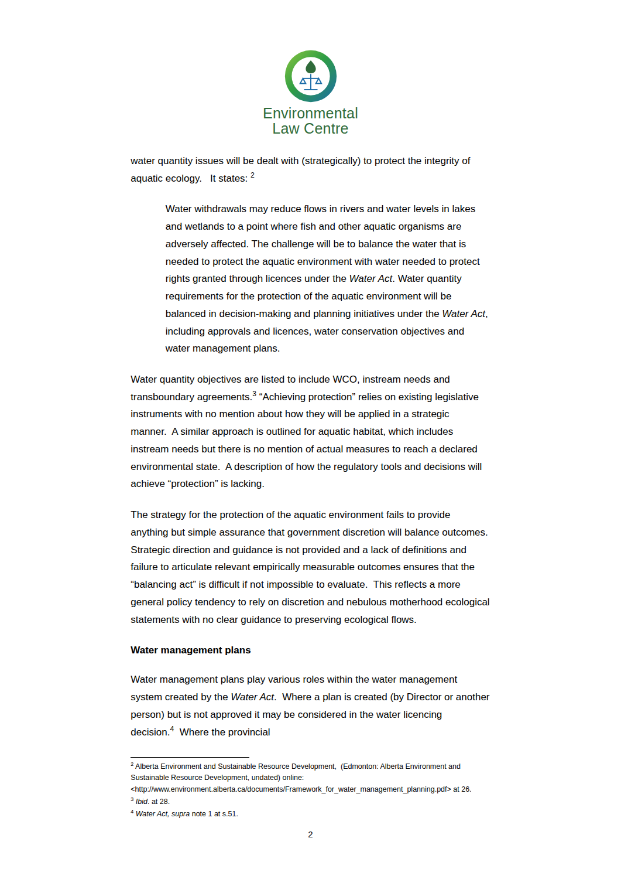Environmental Law Centre
water quantity issues will be dealt with (strategically) to protect the integrity of aquatic ecology. It states: 2
Water withdrawals may reduce flows in rivers and water levels in lakes and wetlands to a point where fish and other aquatic organisms are adversely affected. The challenge will be to balance the water that is needed to protect the aquatic environment with water needed to protect rights granted through licences under the Water Act. Water quantity requirements for the protection of the aquatic environment will be balanced in decision-making and planning initiatives under the Water Act, including approvals and licences, water conservation objectives and water management plans.
Water quantity objectives are listed to include WCO, instream needs and transboundary agreements.3 “Achieving protection” relies on existing legislative instruments with no mention about how they will be applied in a strategic manner. A similar approach is outlined for aquatic habitat, which includes instream needs but there is no mention of actual measures to reach a declared environmental state. A description of how the regulatory tools and decisions will achieve “protection” is lacking.
The strategy for the protection of the aquatic environment fails to provide anything but simple assurance that government discretion will balance outcomes. Strategic direction and guidance is not provided and a lack of definitions and failure to articulate relevant empirically measurable outcomes ensures that the “balancing act” is difficult if not impossible to evaluate. This reflects a more general policy tendency to rely on discretion and nebulous motherhood ecological statements with no clear guidance to preserving ecological flows.
Water management plans
Water management plans play various roles within the water management system created by the Water Act. Where a plan is created (by Director or another person) but is not approved it may be considered in the water licencing decision.4 Where the provincial
2 Alberta Environment and Sustainable Resource Development, (Edmonton: Alberta Environment and Sustainable Resource Development, undated) online:
<http://www.environment.alberta.ca/documents/Framework_for_water_management_planning.pdf> at 26.
3 Ibid. at 28.
4 Water Act, supra note 1 at s.51.
2